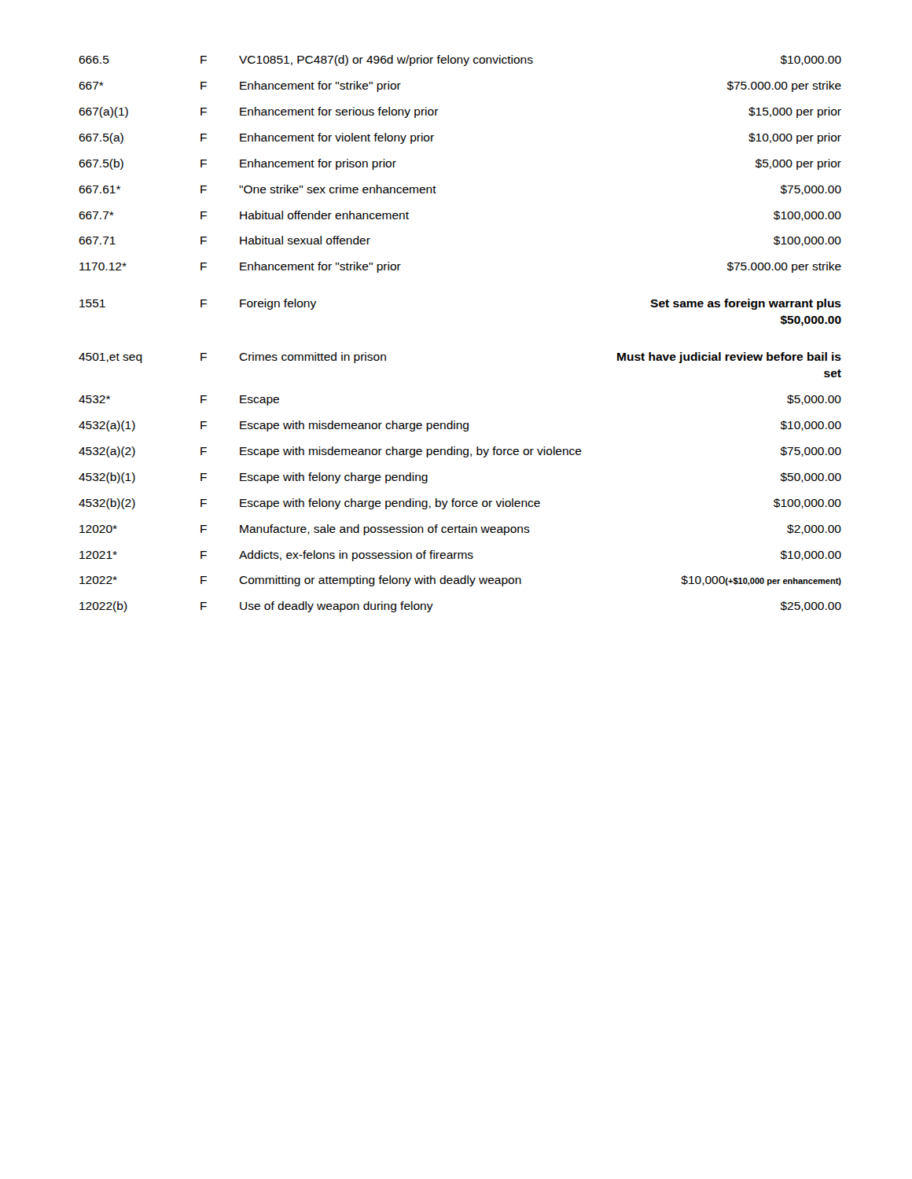| 666.5 | F | VC10851, PC487(d) or 496d w/prior felony convictions | $10,000.00 |
| 667* | F | Enhancement for "strike" prior | $75.000.00 per strike |
| 667(a)(1) | F | Enhancement for serious felony prior | $15,000 per prior |
| 667.5(a) | F | Enhancement for violent felony prior | $10,000 per prior |
| 667.5(b) | F | Enhancement for prison prior | $5,000 per prior |
| 667.61* | F | "One strike" sex crime enhancement | $75,000.00 |
| 667.7* | F | Habitual offender enhancement | $100,000.00 |
| 667.71 | F | Habitual sexual offender | $100,000.00 |
| 1170.12* | F | Enhancement for "strike" prior | $75.000.00 per strike |
| 1551 | F | Foreign felony | Set same as foreign warrant plus $50,000.00 |
| 4501,et seq | F | Crimes committed in prison | Must have judicial review before bail is set |
| 4532* | F | Escape | $5,000.00 |
| 4532(a)(1) | F | Escape with misdemeanor charge pending | $10,000.00 |
| 4532(a)(2) | F | Escape with misdemeanor charge pending, by force or violence | $75,000.00 |
| 4532(b)(1) | F | Escape with felony charge pending | $50,000.00 |
| 4532(b)(2) | F | Escape with felony charge pending, by force or violence | $100,000.00 |
| 12020* | F | Manufacture, sale and possession of certain weapons | $2,000.00 |
| 12021* | F | Addicts, ex-felons in possession of firearms | $10,000.00 |
| 12022* | F | Committing or attempting felony with deadly weapon | $10,000 (+$10,000 per enhancement) |
| 12022(b) | F | Use of deadly weapon during felony | $25,000.00 |